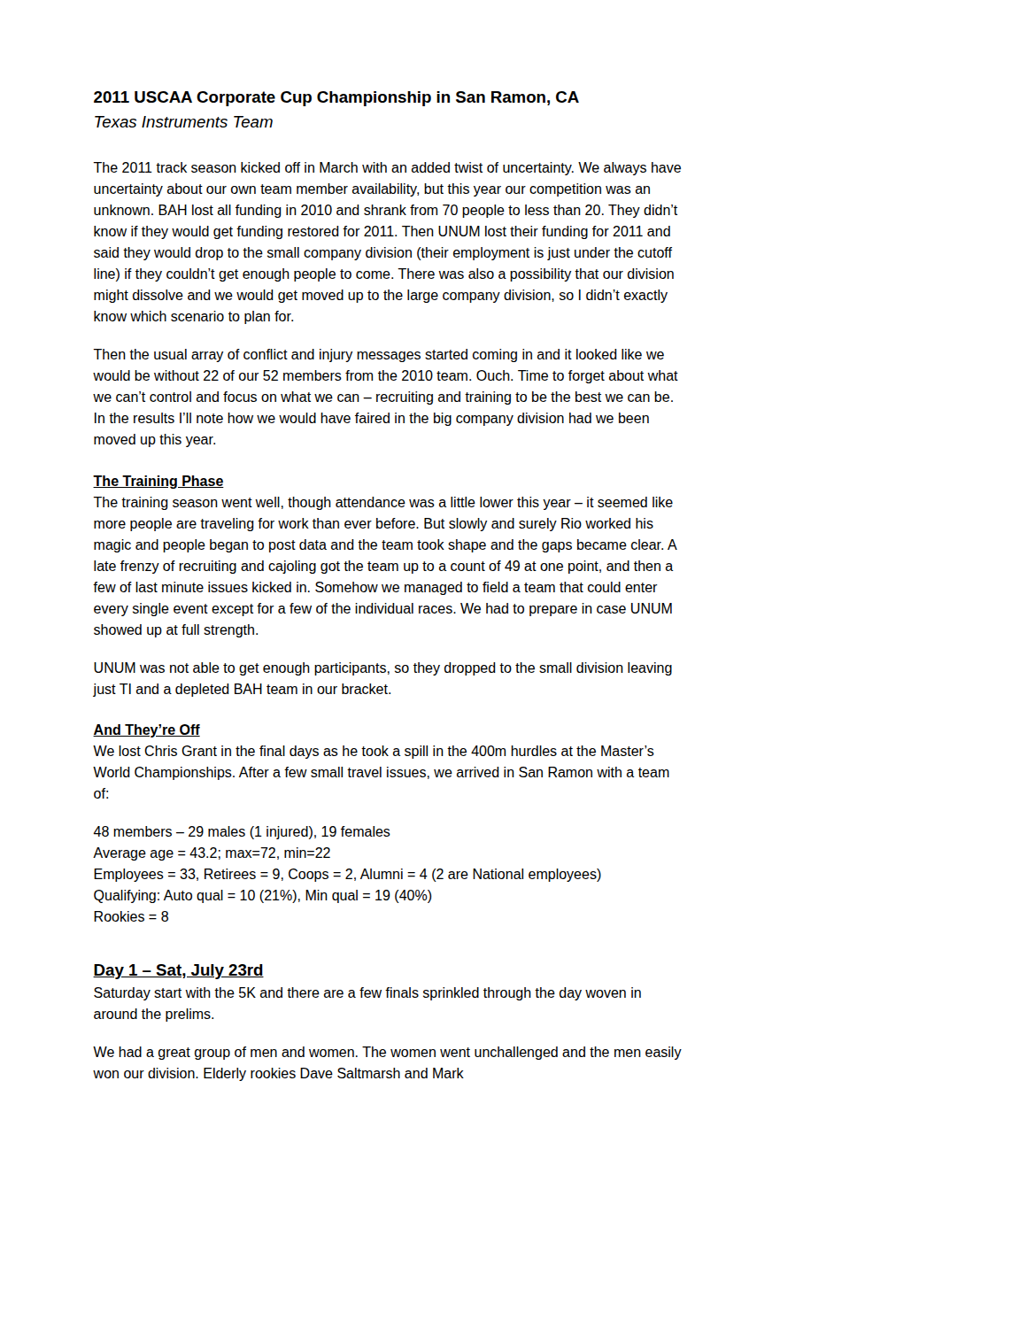2011 USCAA Corporate Cup Championship in San Ramon, CA
Texas Instruments Team
The 2011 track season kicked off in March with an added twist of uncertainty. We always have uncertainty about our own team member availability, but this year our competition was an unknown. BAH lost all funding in 2010 and shrank from 70 people to less than 20. They didn’t know if they would get funding restored for 2011. Then UNUM lost their funding for 2011 and said they would drop to the small company division (their employment is just under the cutoff line) if they couldn’t get enough people to come. There was also a possibility that our division might dissolve and we would get moved up to the large company division, so I didn’t exactly know which scenario to plan for.
Then the usual array of conflict and injury messages started coming in and it looked like we would be without 22 of our 52 members from the 2010 team. Ouch. Time to forget about what we can’t control and focus on what we can – recruiting and training to be the best we can be. In the results I’ll note how we would have faired in the big company division had we been moved up this year.
The Training Phase
The training season went well, though attendance was a little lower this year – it seemed like more people are traveling for work than ever before. But slowly and surely Rio worked his magic and people began to post data and the team took shape and the gaps became clear. A late frenzy of recruiting and cajoling got the team up to a count of 49 at one point, and then a few of last minute issues kicked in. Somehow we managed to field a team that could enter every single event except for a few of the individual races. We had to prepare in case UNUM showed up at full strength.
UNUM was not able to get enough participants, so they dropped to the small division leaving just TI and a depleted BAH team in our bracket.
And They’re Off
We lost Chris Grant in the final days as he took a spill in the 400m hurdles at the Master’s World Championships. After a few small travel issues, we arrived in San Ramon with a team of:
48 members – 29 males (1 injured), 19 females
Average age = 43.2; max=72, min=22
Employees = 33, Retirees = 9, Coops = 2, Alumni = 4 (2 are National employees)
Qualifying: Auto qual = 10 (21%), Min qual = 19 (40%)
Rookies = 8
Day 1 – Sat, July 23rd
Saturday start with the 5K and there are a few finals sprinkled through the day woven in around the prelims.
We had a great group of men and women. The women went unchallenged and the men easily won our division. Elderly rookies Dave Saltmarsh and Mark